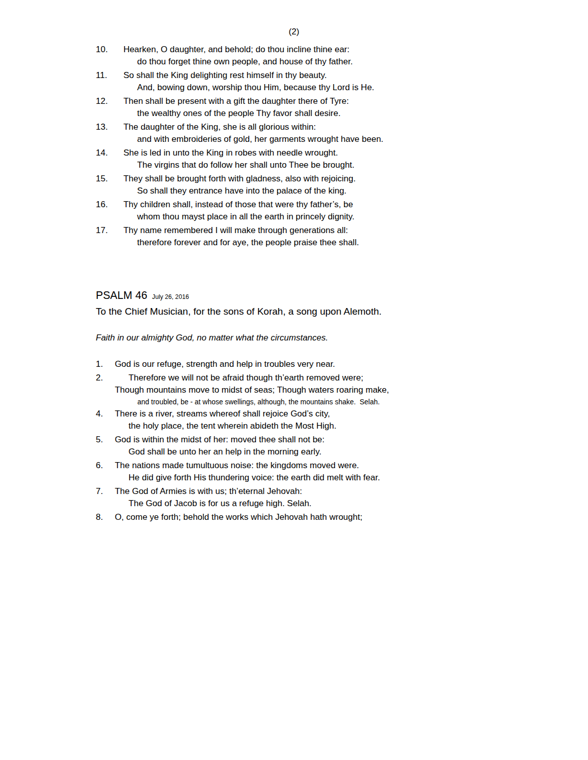(2)
10. Hearken, O daughter, and behold; do thou incline thine ear: do thou forget thine own people, and house of thy father.
11. So shall the King delighting rest himself in thy beauty. And, bowing down, worship thou Him, because thy Lord is He.
12. Then shall be present with a gift the daughter there of Tyre: the wealthy ones of the people Thy favor shall desire.
13. The daughter of the King, she is all glorious within: and with embroideries of gold, her garments wrought have been.
14. She is led in unto the King in robes with needle wrought. The virgins that do follow her shall unto Thee be brought.
15. They shall be brought forth with gladness, also with rejoicing. So shall they entrance have into the palace of the king.
16. Thy children shall, instead of those that were thy father’s, be whom thou mayst place in all the earth in princely dignity.
17. Thy name remembered I will make through generations all: therefore forever and for aye, the people praise thee shall.
PSALM 46 July 26, 2016
To the Chief Musician, for the sons of Korah, a song upon Alemoth.
Faith in our almighty God, no matter what the circumstances.
1. God is our refuge, strength and help in troubles very near.
2. Therefore we will not be afraid though th’earth removed were; Though mountains move to midst of seas; Though waters roaring make, and troubled, be - at whose swellings, although, the mountains shake. Selah.
4. There is a river, streams whereof shall rejoice God’s city, the holy place, the tent wherein abideth the Most High.
5. God is within the midst of her: moved thee shall not be: God shall be unto her an help in the morning early.
6. The nations made tumultuous noise: the kingdoms moved were. He did give forth His thundering voice: the earth did melt with fear.
7. The God of Armies is with us; th’eternal Jehovah: The God of Jacob is for us a refuge high. Selah.
8. O, come ye forth; behold the works which Jehovah hath wrought;